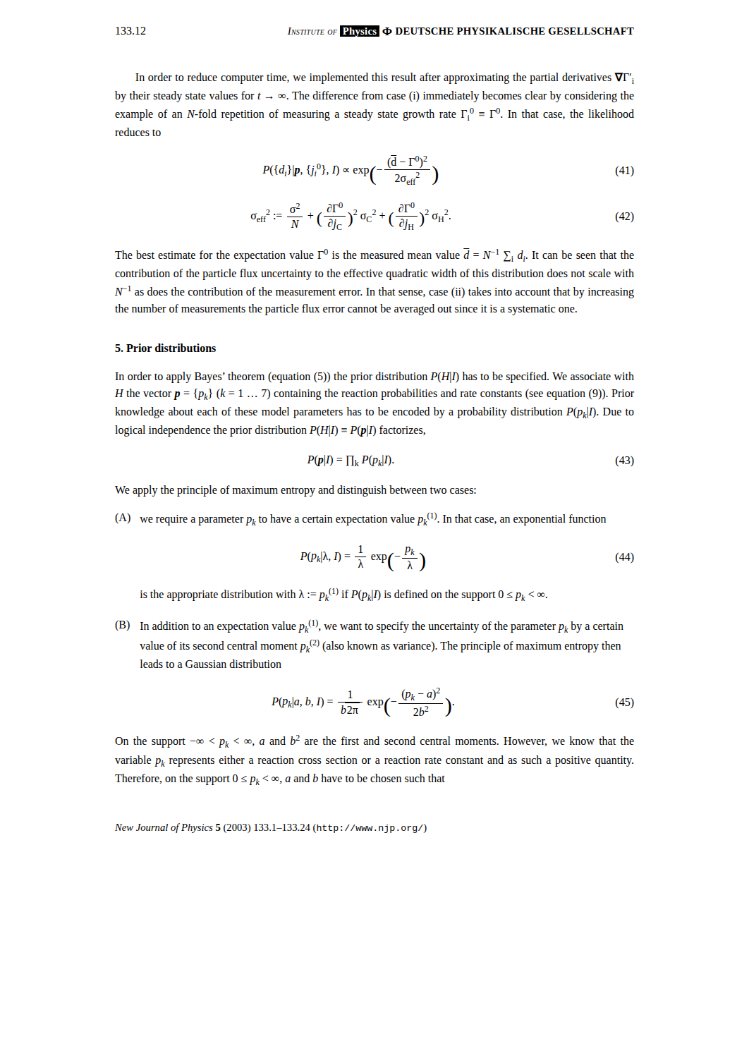133.12
Institute of Physics Φ DEUTSCHE PHYSIKALISCHE GESELLSCHAFT
In order to reduce computer time, we implemented this result after approximating the partial derivatives ∇Γ′i by their steady state values for t → ∞. The difference from case (i) immediately becomes clear by considering the example of an N-fold repetition of measuring a steady state growth rate Γi 0 ≡ Γ0. In that case, the likelihood reduces to
P({di}|p, {ji 0}, I) ∝ exp(−(d − Γ0)22σeff 2)
(41)
σeff 2 := σ2 N + (∂Γ0∂jC) 2 σC 2 + (∂Γ0∂jH) 2 σH 2.
(42)
The best estimate for the expectation value Γ0 is the measured mean value d = N−1 ∑i di. It can be seen that the contribution of the particle flux uncertainty to the effective quadratic width of this distribution does not scale with N−1 as does the contribution of the measurement error. In that sense, case (ii) takes into account that by increasing the number of measurements the particle flux error cannot be averaged out since it is a systematic one.
5. Prior distributions
In order to apply Bayes’ theorem (equation (5)) the prior distribution P(H|I) has to be specified. We associate with H the vector p = {pk} (k = 1 … 7) containing the reaction probabilities and rate constants (see equation (9)). Prior knowledge about each of these model parameters has to be encoded by a probability distribution P(pk|I). Due to logical independence the prior distribution P(H|I) ≡ P(p|I) factorizes,
P(p|I) = ∏k P(pk|I).
(43)
We apply the principle of maximum entropy and distinguish between two cases:
(A) we require a parameter pk to have a certain expectation value pk(1). In that case, an exponential function
P(pk|λ, I) = 1 λ exp(−pk λ)
(44)
is the appropriate distribution with λ := pk(1) if P(pk|I) is defined on the support 0 ≤ pk < ∞.
(B) In addition to an expectation value pk(1), we want to specify the uncertainty of the parameter pk by a certain value of its second central moment pk(2) (also known as variance). The principle of maximum entropy then leads to a Gaussian distribution
P(pk|a, b, I) = 1 b 2π exp(−(pk − a)22b 2).
(45)
On the support −∞ < pk < ∞, a and b 2 are the first and second central moments. However, we know that the variable pk represents either a reaction cross section or a reaction rate constant and as such a positive quantity. Therefore, on the support 0 ≤ pk < ∞, a and b have to be chosen such that
New Journal of Physics 5 (2003) 133.1–133.24 (http://www.njp.org/)